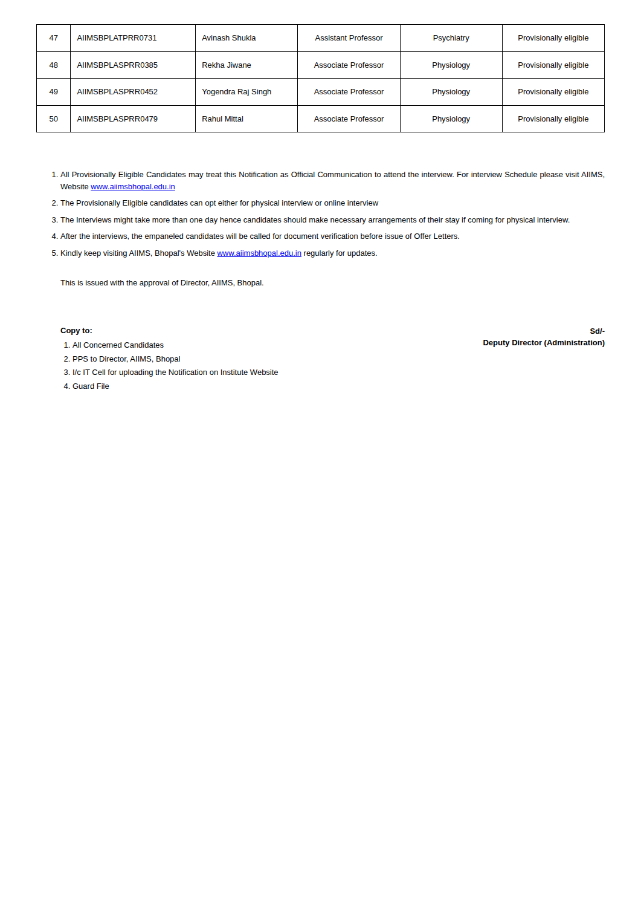| 47 | AIIMSBPLATPRR0731 | Avinash Shukla | Assistant Professor | Psychiatry | Provisionally eligible |
| 48 | AIIMSBPLASPRR0385 | Rekha Jiwane | Associate Professor | Physiology | Provisionally eligible |
| 49 | AIIMSBPLASPRR0452 | Yogendra Raj Singh | Associate Professor | Physiology | Provisionally eligible |
| 50 | AIIMSBPLASPRR0479 | Rahul Mittal | Associate Professor | Physiology | Provisionally eligible |
All Provisionally Eligible Candidates may treat this Notification as Official Communication to attend the interview. For interview Schedule please visit AIIMS, Website www.aiimsbhopal.edu.in
The Provisionally Eligible candidates can opt either for physical interview or online interview
The Interviews might take more than one day hence candidates should make necessary arrangements of their stay if coming for physical interview.
After the interviews, the empaneled candidates will be called for document verification before issue of Offer Letters.
Kindly keep visiting AIIMS, Bhopal's Website www.aiimsbhopal.edu.in regularly for updates.
This is issued with the approval of Director, AIIMS, Bhopal.
Sd/-
Deputy Director (Administration)
Copy to:
All Concerned Candidates
PPS to Director, AIIMS, Bhopal
I/c IT Cell for uploading the Notification on Institute Website
Guard File